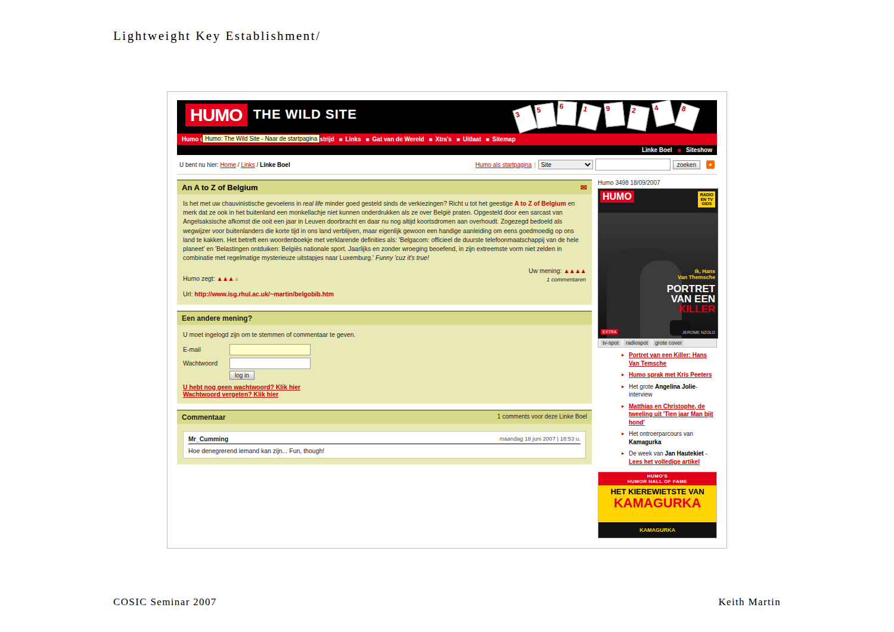Lightweight Key Establishment/
HUMO THE WILD SITE
3
5
6
1
9
2
4
8
Humo d Humo: The Wild Site - Naar de startpagina ■Film, boek & dvd ■Agenda ■Wedstrijd ■Links ■Gat van de Wereld ■Xtra's ■Uitlaat ■Sitemap
Linke Boel ■ Siteshow
U bent nu hier: Home / Links / Linke Boel
Humo als startpagina | Site zoeken ●
An A to Z of Belgium ✉
Is het met uw chauvinistische gevoelens in real life minder goed gesteld sinds de verkiezingen? Richt u tot het geestige A to Z of Belgium en merk dat ze ook in het buitenland een monkellachje niet kunnen onderdrukken als ze over België praten. Opgesteld door een sarcast van Angelsaksische afkomst die ooit een jaar in Leuven doorbracht en daar nu nog altijd koortsdromen aan overhoudt. Zogezegd bedoeld als wegwijzer voor buitenlanders die korte tijd in ons land verblijven, maar eigenlijk gewoon een handige aanleiding om eens goedmoedig op ons land te kakken. Het betreft een woordenboekje met verklarende definities als: 'Belgacom: officieel de duurste telefoonmaatschappij van de hele planeet' en 'Belastingen ontduiken: Belgiës nationale sport. Jaarlijks en zonder wroeging beoefend, in zijn extreemste vorm niet zelden in combinatie met regelmatige mysterieuze uitstapjes naar Luxemburg.' Funny 'cuz it's true!
Humo zegt: ▲▲▲▲
Uw mening: ▲▲▲▲
1 commentaren
Url: http://www.isg.rhul.ac.uk/~martin/belgobib.htm
Een andere mening?
U moet ingelogd zijn om te stemmen of commentaar te geven.
E-mail
Wachtwoord
log in
U hebt nog geen wachtwoord? Klik hier Wachtwoord vergeten? Klik hier
Commentaar 1 comments voor deze Linke Boel
Mr_Cumming maandag 18 juni 2007 | 18:53 u.
Hoe denegrerend iemand kan zijn... Fun, though!
Humo 3498 18/09/2007
HUMO
RADIO
EN TV
GIDS
Ik, Hans
Van Themsche
PORTRET
VAN EEN
KILLER
JEROME NZOLO
EXTRA
tv-spot radiospot grote cover
Portret van een Killer: Hans Van Temsche
Humo sprak met Kris Peeters
Het grote Angelina Jolie-interview
Matthias en Christophe, de tweeling uit 'Tien jaar Man bijt hond'
Het ontroerparcours van Kamagurka
De week van Jan Hautekiet - Lees het volledige artikel
HUMO'S
HUMOR HALL OF FAME
HET KIEREWIETSTE VAN
KAMAGURKA
KAMAGURKA
COSIC Seminar 2007 Keith Martin